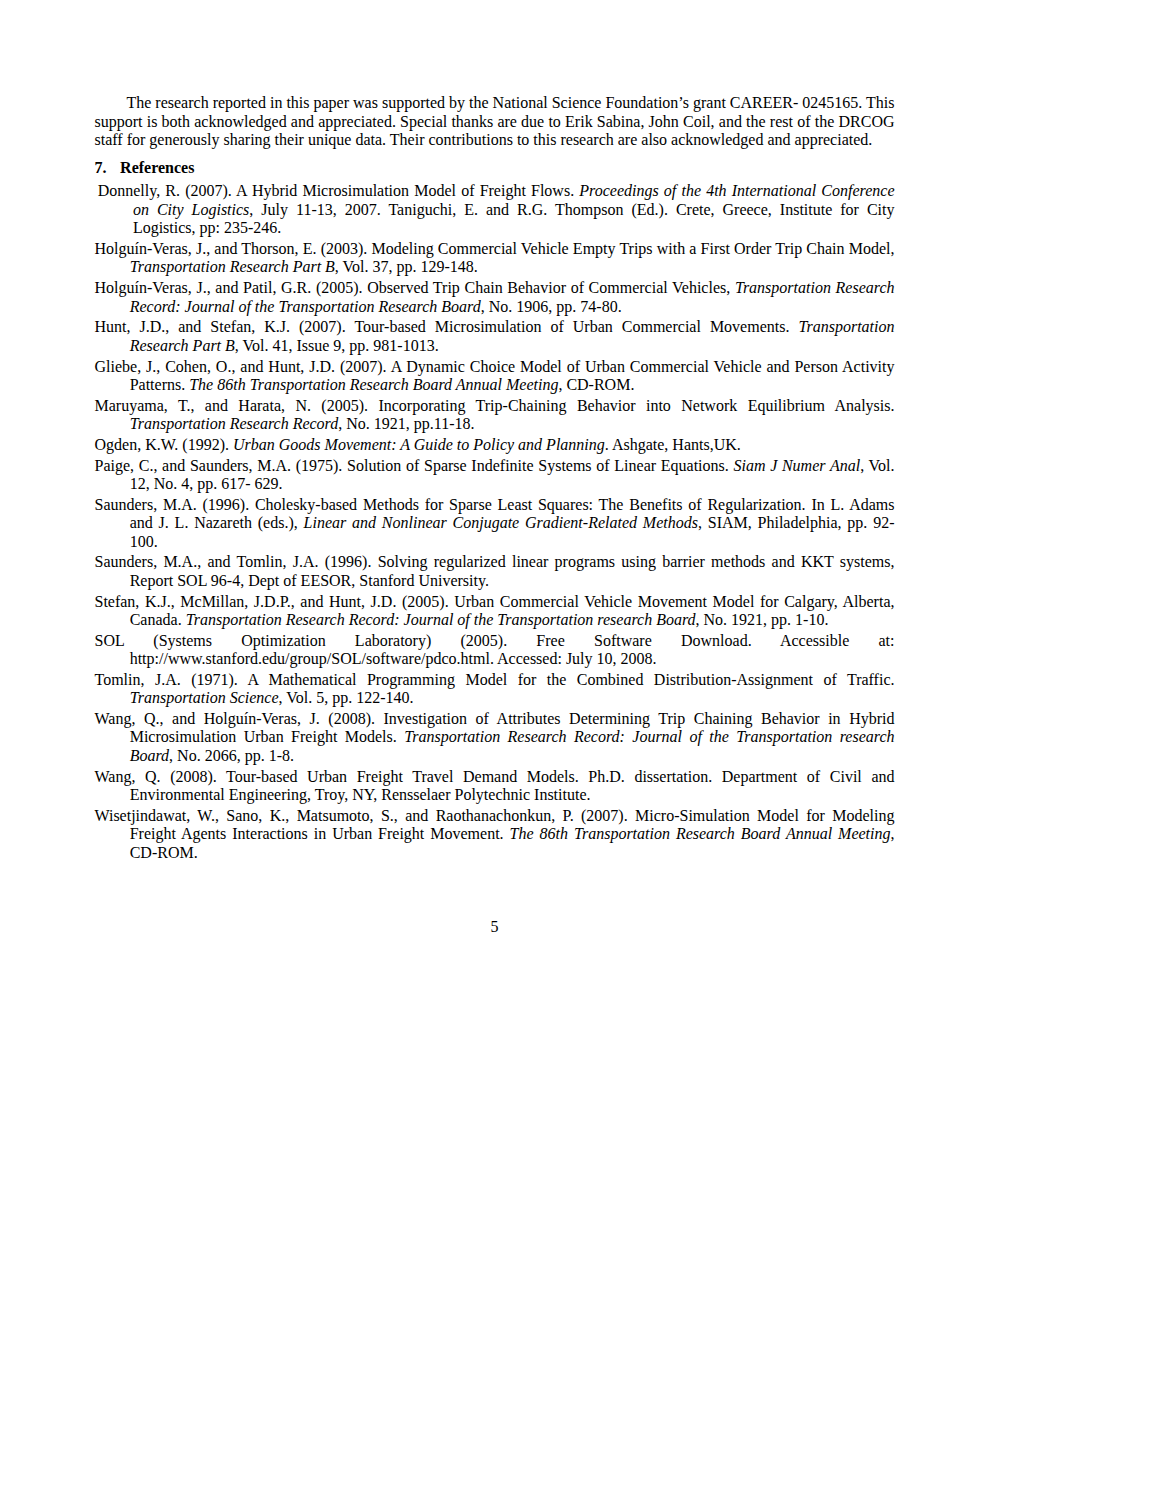The research reported in this paper was supported by the National Science Foundation’s grant CAREER- 0245165. This support is both acknowledged and appreciated. Special thanks are due to Erik Sabina, John Coil, and the rest of the DRCOG staff for generously sharing their unique data. Their contributions to this research are also acknowledged and appreciated.
7. References
Donnelly, R. (2007). A Hybrid Microsimulation Model of Freight Flows. Proceedings of the 4th International Conference on City Logistics, July 11-13, 2007. Taniguchi, E. and R.G. Thompson (Ed.). Crete, Greece, Institute for City Logistics, pp: 235-246.
Holguín-Veras, J., and Thorson, E. (2003). Modeling Commercial Vehicle Empty Trips with a First Order Trip Chain Model, Transportation Research Part B, Vol. 37, pp. 129-148.
Holguín-Veras, J., and Patil, G.R. (2005). Observed Trip Chain Behavior of Commercial Vehicles, Transportation Research Record: Journal of the Transportation Research Board, No. 1906, pp. 74-80.
Hunt, J.D., and Stefan, K.J. (2007). Tour-based Microsimulation of Urban Commercial Movements. Transportation Research Part B, Vol. 41, Issue 9, pp. 981-1013.
Gliebe, J., Cohen, O., and Hunt, J.D. (2007). A Dynamic Choice Model of Urban Commercial Vehicle and Person Activity Patterns. The 86th Transportation Research Board Annual Meeting, CD-ROM.
Maruyama, T., and Harata, N. (2005). Incorporating Trip-Chaining Behavior into Network Equilibrium Analysis. Transportation Research Record, No. 1921, pp.11-18.
Ogden, K.W. (1992). Urban Goods Movement: A Guide to Policy and Planning. Ashgate, Hants,UK.
Paige, C., and Saunders, M.A. (1975). Solution of Sparse Indefinite Systems of Linear Equations. Siam J Numer Anal, Vol. 12, No. 4, pp. 617- 629.
Saunders, M.A. (1996). Cholesky-based Methods for Sparse Least Squares: The Benefits of Regularization. In L. Adams and J. L. Nazareth (eds.), Linear and Nonlinear Conjugate Gradient-Related Methods, SIAM, Philadelphia, pp. 92-100.
Saunders, M.A., and Tomlin, J.A. (1996). Solving regularized linear programs using barrier methods and KKT systems, Report SOL 96-4, Dept of EESOR, Stanford University.
Stefan, K.J., McMillan, J.D.P., and Hunt, J.D. (2005). Urban Commercial Vehicle Movement Model for Calgary, Alberta, Canada. Transportation Research Record: Journal of the Transportation research Board, No. 1921, pp. 1-10.
SOL (Systems Optimization Laboratory) (2005). Free Software Download. Accessible at: http://www.stanford.edu/group/SOL/software/pdco.html. Accessed: July 10, 2008.
Tomlin, J.A. (1971). A Mathematical Programming Model for the Combined Distribution-Assignment of Traffic. Transportation Science, Vol. 5, pp. 122-140.
Wang, Q., and Holguín-Veras, J. (2008). Investigation of Attributes Determining Trip Chaining Behavior in Hybrid Microsimulation Urban Freight Models. Transportation Research Record: Journal of the Transportation research Board, No. 2066, pp. 1-8.
Wang, Q. (2008). Tour-based Urban Freight Travel Demand Models. Ph.D. dissertation. Department of Civil and Environmental Engineering, Troy, NY, Rensselaer Polytechnic Institute.
Wisetjindawat, W., Sano, K., Matsumoto, S., and Raothanachonkun, P. (2007). Micro-Simulation Model for Modeling Freight Agents Interactions in Urban Freight Movement. The 86th Transportation Research Board Annual Meeting, CD-ROM.
5